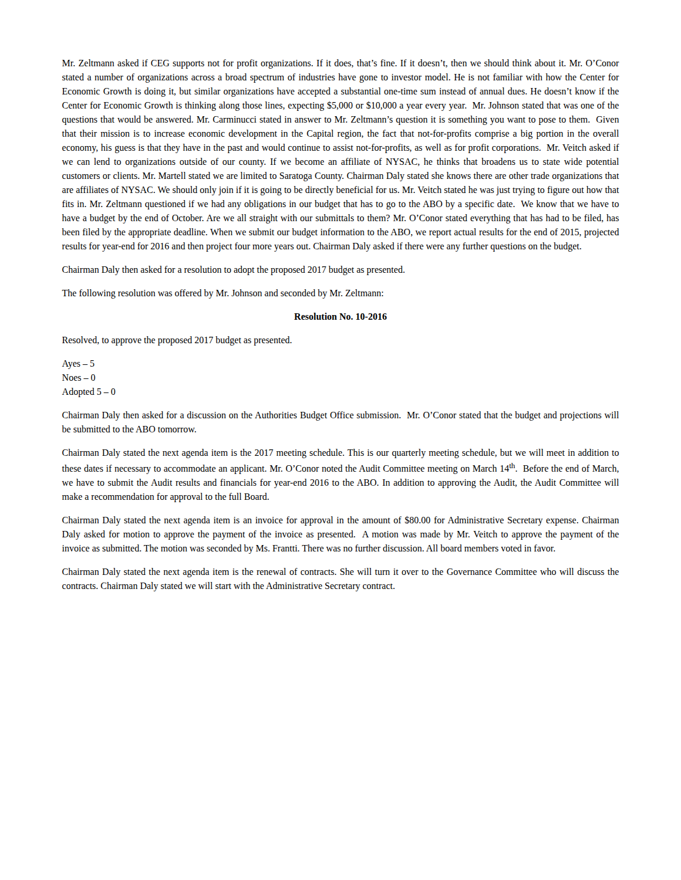Mr. Zeltmann asked if CEG supports not for profit organizations. If it does, that’s fine. If it doesn’t, then we should think about it. Mr. O’Conor stated a number of organizations across a broad spectrum of industries have gone to investor model. He is not familiar with how the Center for Economic Growth is doing it, but similar organizations have accepted a substantial one-time sum instead of annual dues. He doesn’t know if the Center for Economic Growth is thinking along those lines, expecting $5,000 or $10,000 a year every year. Mr. Johnson stated that was one of the questions that would be answered. Mr. Carminucci stated in answer to Mr. Zeltmann’s question it is something you want to pose to them. Given that their mission is to increase economic development in the Capital region, the fact that not-for-profits comprise a big portion in the overall economy, his guess is that they have in the past and would continue to assist not-for-profits, as well as for profit corporations. Mr. Veitch asked if we can lend to organizations outside of our county. If we become an affiliate of NYSAC, he thinks that broadens us to state wide potential customers or clients. Mr. Martell stated we are limited to Saratoga County. Chairman Daly stated she knows there are other trade organizations that are affiliates of NYSAC. We should only join if it is going to be directly beneficial for us. Mr. Veitch stated he was just trying to figure out how that fits in. Mr. Zeltmann questioned if we had any obligations in our budget that has to go to the ABO by a specific date. We know that we have to have a budget by the end of October. Are we all straight with our submittals to them? Mr. O’Conor stated everything that has had to be filed, has been filed by the appropriate deadline. When we submit our budget information to the ABO, we report actual results for the end of 2015, projected results for year-end for 2016 and then project four more years out. Chairman Daly asked if there were any further questions on the budget.
Chairman Daly then asked for a resolution to adopt the proposed 2017 budget as presented.
The following resolution was offered by Mr. Johnson and seconded by Mr. Zeltmann:
Resolution No. 10-2016
Resolved, to approve the proposed 2017 budget as presented.
Ayes – 5
Noes – 0
Adopted 5 – 0
Chairman Daly then asked for a discussion on the Authorities Budget Office submission. Mr. O’Conor stated that the budget and projections will be submitted to the ABO tomorrow.
Chairman Daly stated the next agenda item is the 2017 meeting schedule. This is our quarterly meeting schedule, but we will meet in addition to these dates if necessary to accommodate an applicant. Mr. O’Conor noted the Audit Committee meeting on March 14th. Before the end of March, we have to submit the Audit results and financials for year-end 2016 to the ABO. In addition to approving the Audit, the Audit Committee will make a recommendation for approval to the full Board.
Chairman Daly stated the next agenda item is an invoice for approval in the amount of $80.00 for Administrative Secretary expense. Chairman Daly asked for motion to approve the payment of the invoice as presented. A motion was made by Mr. Veitch to approve the payment of the invoice as submitted. The motion was seconded by Ms. Frantti. There was no further discussion. All board members voted in favor.
Chairman Daly stated the next agenda item is the renewal of contracts. She will turn it over to the Governance Committee who will discuss the contracts. Chairman Daly stated we will start with the Administrative Secretary contract.